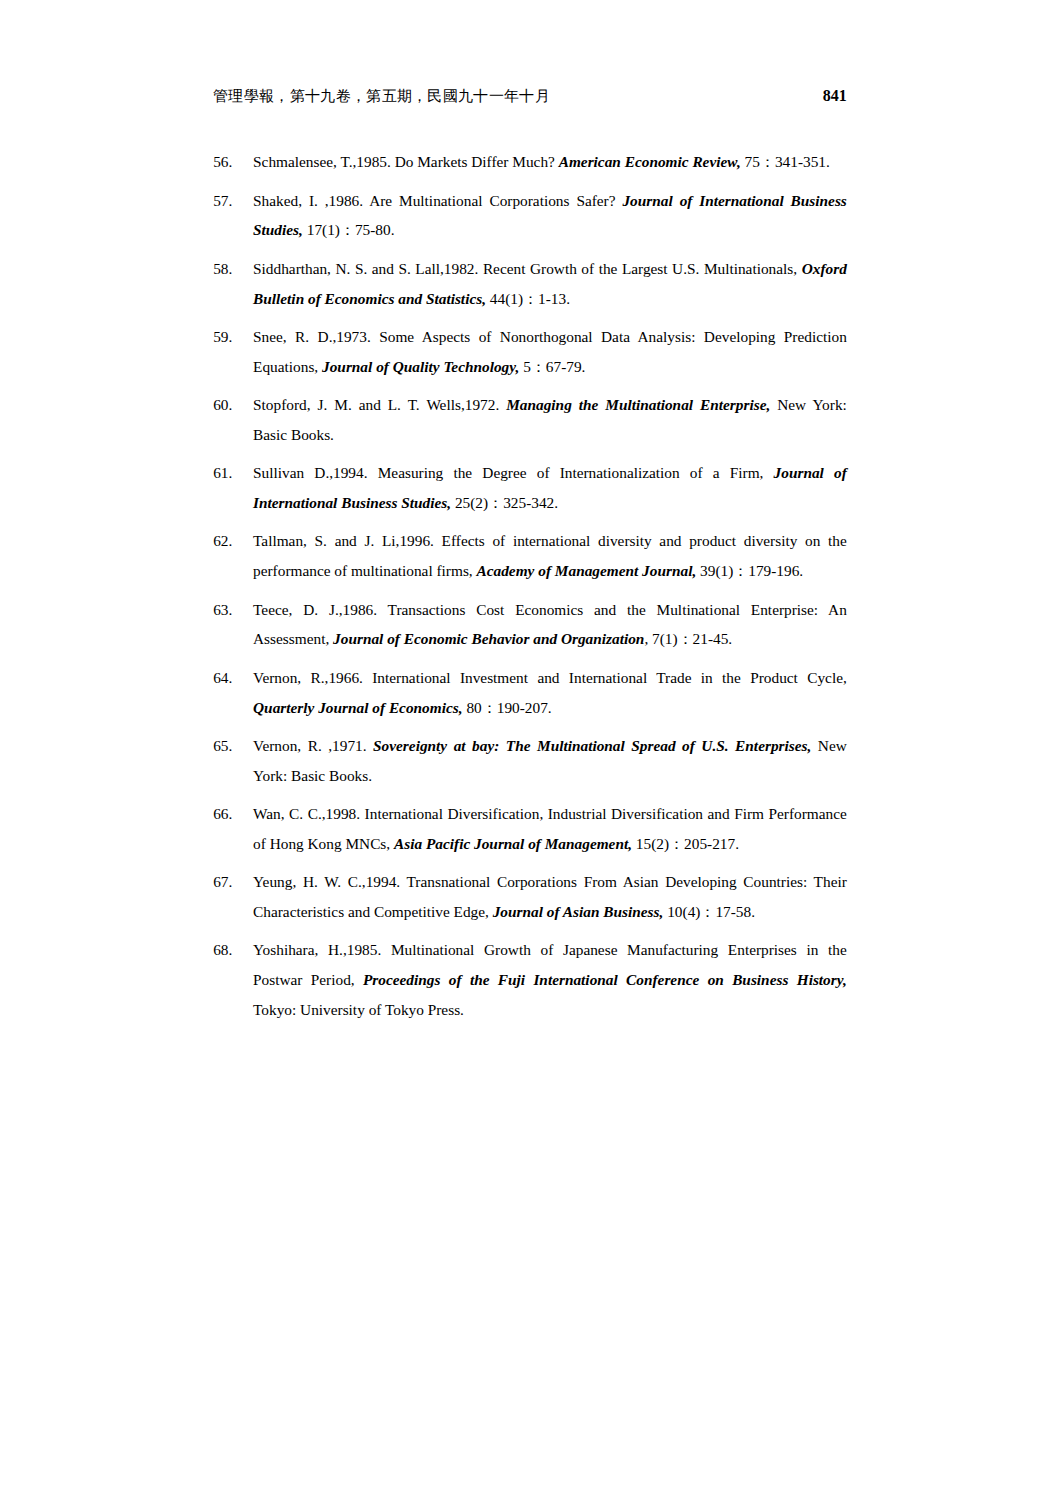管理學報，第十九卷，第五期，民國九十一年十月
841
56. Schmalensee, T.,1985. Do Markets Differ Much? American Economic Review, 75：341-351.
57. Shaked, I. ,1986. Are Multinational Corporations Safer? Journal of International Business Studies, 17(1)：75-80.
58. Siddharthan, N. S. and S. Lall,1982. Recent Growth of the Largest U.S. Multinationals, Oxford Bulletin of Economics and Statistics, 44(1)：1-13.
59. Snee, R. D.,1973. Some Aspects of Nonorthogonal Data Analysis: Developing Prediction Equations, Journal of Quality Technology, 5：67-79.
60. Stopford, J. M. and L. T. Wells,1972. Managing the Multinational Enterprise, New York: Basic Books.
61. Sullivan D.,1994. Measuring the Degree of Internationalization of a Firm, Journal of International Business Studies, 25(2)：325-342.
62. Tallman, S. and J. Li,1996. Effects of international diversity and product diversity on the performance of multinational firms, Academy of Management Journal, 39(1)：179-196.
63. Teece, D. J.,1986. Transactions Cost Economics and the Multinational Enterprise: An Assessment, Journal of Economic Behavior and Organization, 7(1)：21-45.
64. Vernon, R.,1966. International Investment and International Trade in the Product Cycle, Quarterly Journal of Economics, 80：190-207.
65. Vernon, R. ,1971. Sovereignty at bay: The Multinational Spread of U.S. Enterprises, New York: Basic Books.
66. Wan, C. C.,1998. International Diversification, Industrial Diversification and Firm Performance of Hong Kong MNCs, Asia Pacific Journal of Management, 15(2)：205-217.
67. Yeung, H. W. C.,1994. Transnational Corporations From Asian Developing Countries: Their Characteristics and Competitive Edge, Journal of Asian Business, 10(4)：17-58.
68. Yoshihara, H.,1985. Multinational Growth of Japanese Manufacturing Enterprises in the Postwar Period, Proceedings of the Fuji International Conference on Business History, Tokyo: University of Tokyo Press.